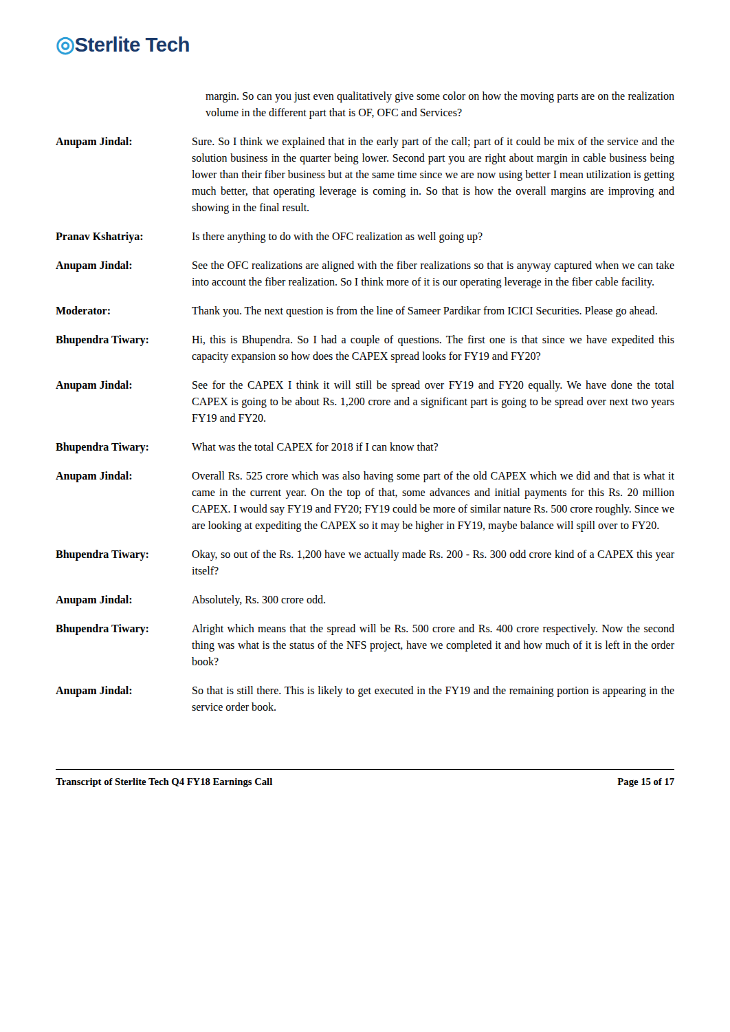◎Sterlite Tech
margin. So can you just even qualitatively give some color on how the moving parts are on the realization volume in the different part that is OF, OFC and Services?
| Anupam Jindal: | Sure. So I think we explained that in the early part of the call; part of it could be mix of the service and the solution business in the quarter being lower. Second part you are right about margin in cable business being lower than their fiber business but at the same time since we are now using better I mean utilization is getting much better, that operating leverage is coming in. So that is how the overall margins are improving and showing in the final result. |
| Pranav Kshatriya: | Is there anything to do with the OFC realization as well going up? |
| Anupam Jindal: | See the OFC realizations are aligned with the fiber realizations so that is anyway captured when we can take into account the fiber realization. So I think more of it is our operating leverage in the fiber cable facility. |
| Moderator: | Thank you. The next question is from the line of Sameer Pardikar from ICICI Securities. Please go ahead. |
| Bhupendra Tiwary: | Hi, this is Bhupendra. So I had a couple of questions. The first one is that since we have expedited this capacity expansion so how does the CAPEX spread looks for FY19 and FY20? |
| Anupam Jindal: | See for the CAPEX I think it will still be spread over FY19 and FY20 equally. We have done the total CAPEX is going to be about Rs. 1,200 crore and a significant part is going to be spread over next two years FY19 and FY20. |
| Bhupendra Tiwary: | What was the total CAPEX for 2018 if I can know that? |
| Anupam Jindal: | Overall Rs. 525 crore which was also having some part of the old CAPEX which we did and that is what it came in the current year. On the top of that, some advances and initial payments for this Rs. 20 million CAPEX. I would say FY19 and FY20; FY19 could be more of similar nature Rs. 500 crore roughly. Since we are looking at expediting the CAPEX so it may be higher in FY19, maybe balance will spill over to FY20. |
| Bhupendra Tiwary: | Okay, so out of the Rs. 1,200 have we actually made Rs. 200 - Rs. 300 odd crore kind of a CAPEX this year itself? |
| Anupam Jindal: | Absolutely, Rs. 300 crore odd. |
| Bhupendra Tiwary: | Alright which means that the spread will be Rs. 500 crore and Rs. 400 crore respectively. Now the second thing was what is the status of the NFS project, have we completed it and how much of it is left in the order book? |
| Anupam Jindal: | So that is still there. This is likely to get executed in the FY19 and the remaining portion is appearing in the service order book. |
Transcript of Sterlite Tech Q4 FY18 Earnings Call Page 15 of 17